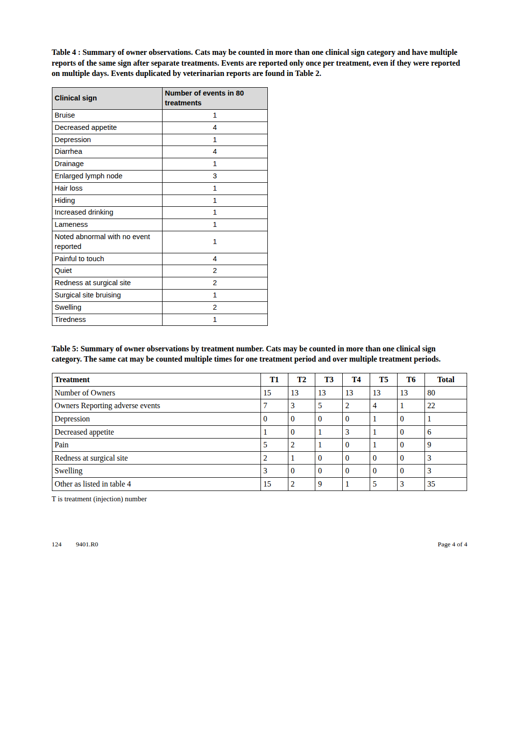Table 4 : Summary of owner observations. Cats may be counted in more than one clinical sign category and have multiple reports of the same sign after separate treatments. Events are reported only once per treatment, even if they were reported on multiple days. Events duplicated by veterinarian reports are found in Table 2.
| Clinical sign | Number of events in 80 treatments |
| --- | --- |
| Bruise | 1 |
| Decreased appetite | 4 |
| Depression | 1 |
| Diarrhea | 4 |
| Drainage | 1 |
| Enlarged lymph node | 3 |
| Hair loss | 1 |
| Hiding | 1 |
| Increased drinking | 1 |
| Lameness | 1 |
| Noted abnormal with no event reported | 1 |
| Painful to touch | 4 |
| Quiet | 2 |
| Redness at surgical site | 2 |
| Surgical site bruising | 1 |
| Swelling | 2 |
| Tiredness | 1 |
Table 5: Summary of owner observations by treatment number. Cats may be counted in more than one clinical sign category. The same cat may be counted multiple times for one treatment period and over multiple treatment periods.
| Treatment | T1 | T2 | T3 | T4 | T5 | T6 | Total |
| --- | --- | --- | --- | --- | --- | --- | --- |
| Number of Owners | 15 | 13 | 13 | 13 | 13 | 13 | 80 |
| Owners Reporting adverse events | 7 | 3 | 5 | 2 | 4 | 1 | 22 |
| Depression | 0 | 0 | 0 | 0 | 1 | 0 | 1 |
| Decreased appetite | 1 | 0 | 1 | 3 | 1 | 0 | 6 |
| Pain | 5 | 2 | 1 | 0 | 1 | 0 | 9 |
| Redness at surgical site | 2 | 1 | 0 | 0 | 0 | 0 | 3 |
| Swelling | 3 | 0 | 0 | 0 | 0 | 0 | 3 |
| Other as listed in table 4 | 15 | 2 | 9 | 1 | 5 | 3 | 35 |
T is treatment (injection) number
1249401.R0
Page 4 of 4